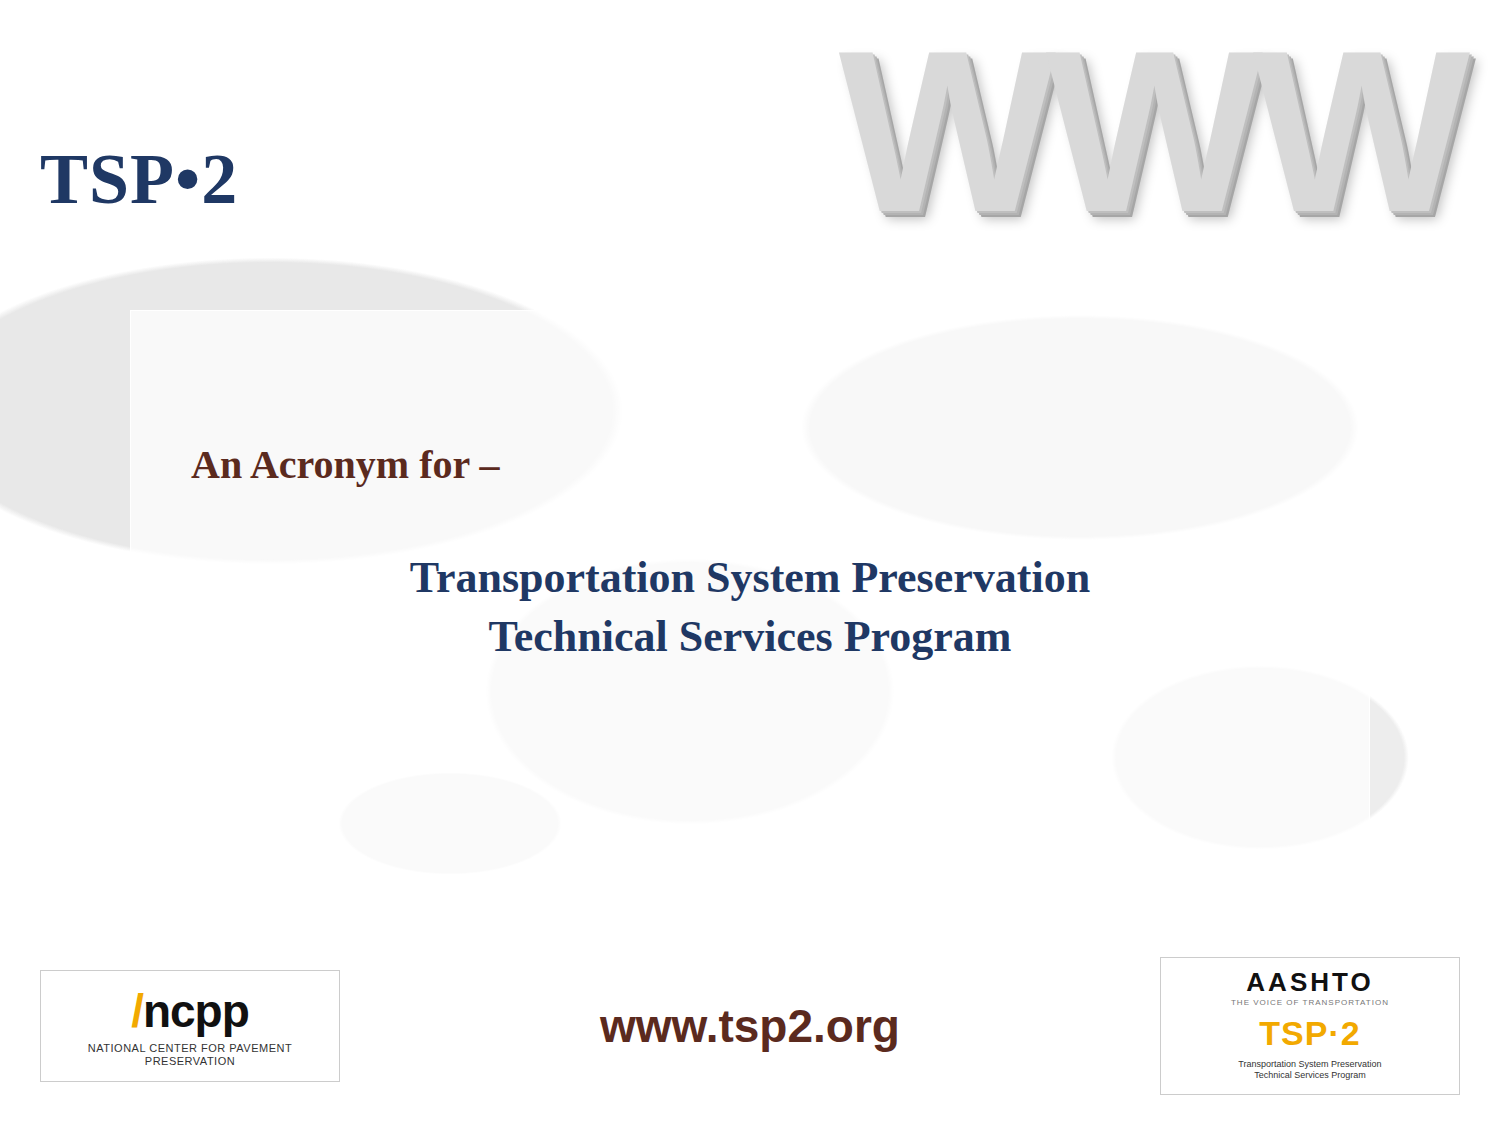WWW
TSP•2
An Acronym for –
Transportation System Preservation
Technical Services Program
/ncpp
National Center for Pavement Preservation
www.tsp2.org
AASHTO
The Voice of Transportation
TSP·2
Transportation System Preservation
Technical Services Program